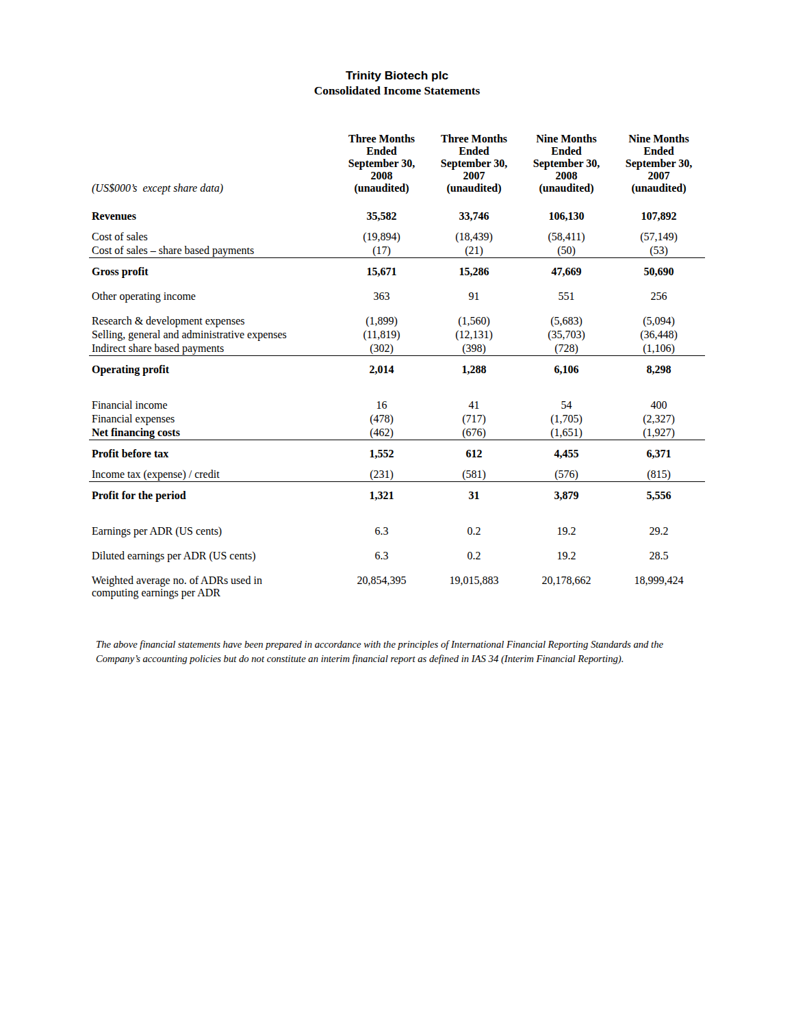Trinity Biotech plc
Consolidated Income Statements
| (US$000’s except share data) | Three Months Ended September 30, 2008 (unaudited) | Three Months Ended September 30, 2007 (unaudited) | Nine Months Ended September 30, 2008 (unaudited) | Nine Months Ended September 30, 2007 (unaudited) |
| --- | --- | --- | --- | --- |
| Revenues | 35,582 | 33,746 | 106,130 | 107,892 |
| Cost of sales | (19,894) | (18,439) | (58,411) | (57,149) |
| Cost of sales – share based payments | (17) | (21) | (50) | (53) |
| Gross profit | 15,671 | 15,286 | 47,669 | 50,690 |
| Other operating income | 363 | 91 | 551 | 256 |
| Research & development expenses | (1,899) | (1,560) | (5,683) | (5,094) |
| Selling, general and administrative expenses | (11,819) | (12,131) | (35,703) | (36,448) |
| Indirect share based payments | (302) | (398) | (728) | (1,106) |
| Operating profit | 2,014 | 1,288 | 6,106 | 8,298 |
| Financial income | 16 | 41 | 54 | 400 |
| Financial expenses | (478) | (717) | (1,705) | (2,327) |
| Net financing costs | (462) | (676) | (1,651) | (1,927) |
| Profit before tax | 1,552 | 612 | 4,455 | 6,371 |
| Income tax (expense) / credit | (231) | (581) | (576) | (815) |
| Profit for the period | 1,321 | 31 | 3,879 | 5,556 |
| Earnings per ADR (US cents) | 6.3 | 0.2 | 19.2 | 29.2 |
| Diluted earnings per ADR (US cents) | 6.3 | 0.2 | 19.2 | 28.5 |
| Weighted average no. of ADRs used in computing earnings per ADR | 20,854,395 | 19,015,883 | 20,178,662 | 18,999,424 |
The above financial statements have been prepared in accordance with the principles of International Financial Reporting Standards and the Company’s accounting policies but do not constitute an interim financial report as defined in IAS 34 (Interim Financial Reporting).